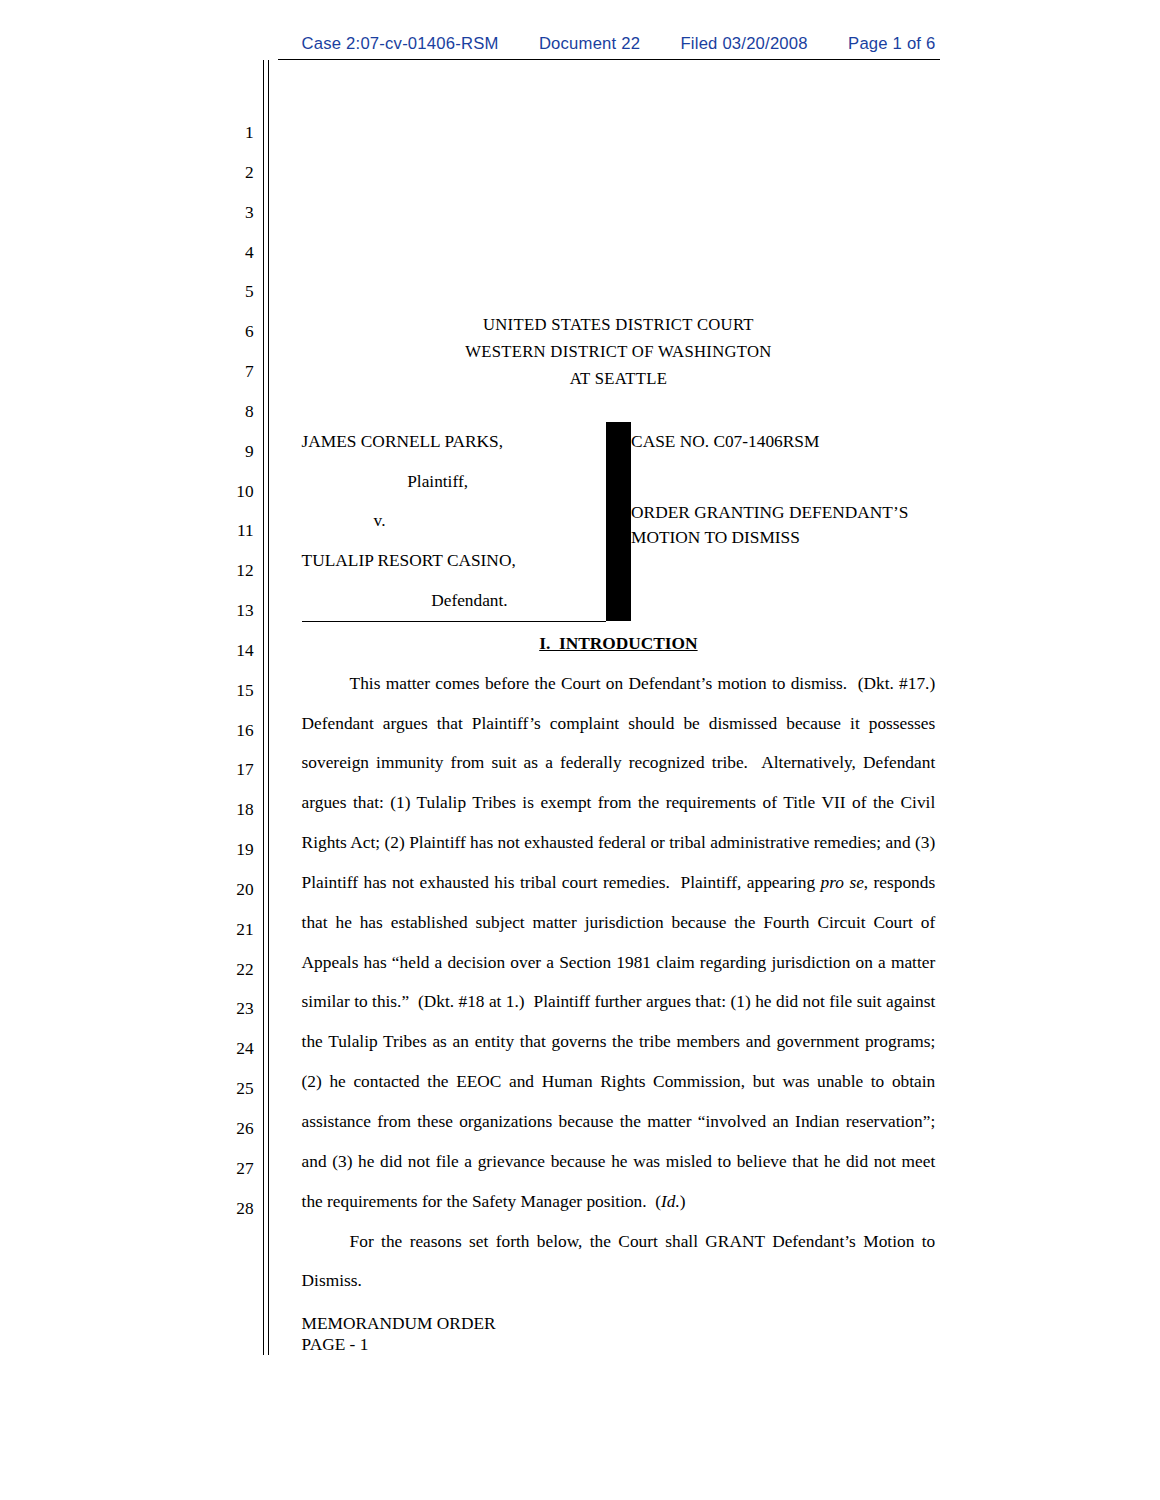Case 2:07-cv-01406-RSM Document 22 Filed 03/20/2008 Page 1 of 6
1
2
3
4
5
6
7
8
9
10
11
12
13
14
15
16
17
18
19
20
21
22
23
24
25
26
27
28
UNITED STATES DISTRICT COURT
WESTERN DISTRICT OF WASHINGTON
AT SEATTLE
| JAMES CORNELL PARKS, Plaintiff, v. TULALIP RESORT CASINO, Defendant. | | CASE NO. C07-1406RSM ORDER GRANTING DEFENDANT’S MOTION TO DISMISS |
I. INTRODUCTION
This matter comes before the Court on Defendant’s motion to dismiss. (Dkt. #17.) Defendant argues that Plaintiff’s complaint should be dismissed because it possesses sovereign immunity from suit as a federally recognized tribe. Alternatively, Defendant argues that: (1) Tulalip Tribes is exempt from the requirements of Title VII of the Civil Rights Act; (2) Plaintiff has not exhausted federal or tribal administrative remedies; and (3) Plaintiff has not exhausted his tribal court remedies. Plaintiff, appearing pro se, responds that he has established subject matter jurisdiction because the Fourth Circuit Court of Appeals has “held a decision over a Section 1981 claim regarding jurisdiction on a matter similar to this.” (Dkt. #18 at 1.) Plaintiff further argues that: (1) he did not file suit against the Tulalip Tribes as an entity that governs the tribe members and government programs; (2) he contacted the EEOC and Human Rights Commission, but was unable to obtain assistance from these organizations because the matter “involved an Indian reservation”; and (3) he did not file a grievance because he was misled to believe that he did not meet the requirements for the Safety Manager position. (Id.)
For the reasons set forth below, the Court shall GRANT Defendant’s Motion to Dismiss.
MEMORANDUM ORDER
PAGE - 1